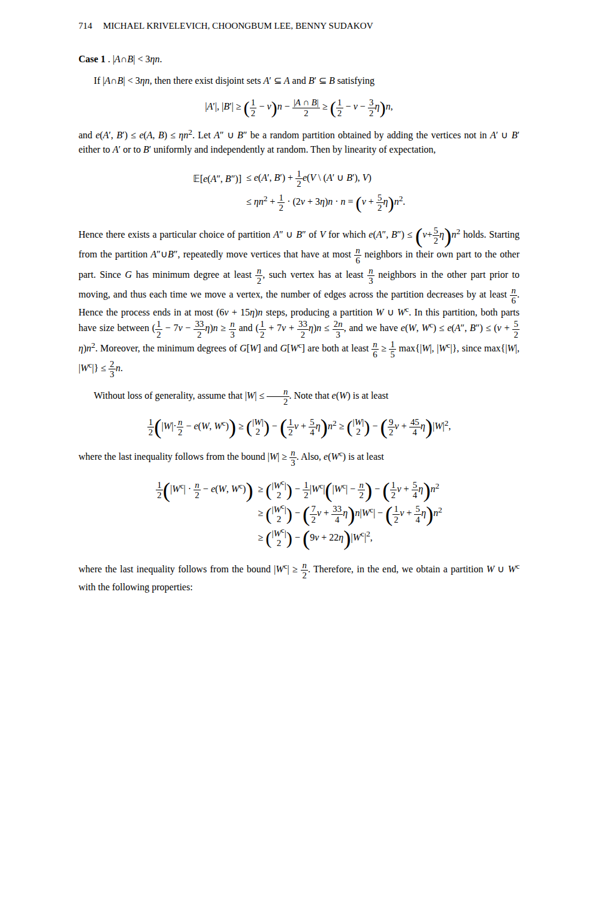714 MICHAEL KRIVELEVICH, CHOONGBUM LEE, BENNY SUDAKOV
Case 1 . |A∩B| < 3ηn.
If |A∩B| < 3ηn, then there exist disjoint sets A′ ⊆ A and B′ ⊆ B satisfying
|A′|, |B′| ≥ (12 − ν) n − |A ∩ B|2 ≥ (12 − ν − 32 η) n,
and e(A′, B′) ≤ e(A, B) ≤ ηn2. Let A″ ∪ B″ be a random partition obtained by adding the vertices not in A′ ∪ B′ either to A′ or to B′ uniformly and independently at random. Then by linearity of expectation,
𝔼[e(A″, B″)]
≤ e(A′, B′) + 12 e(V \ (A′ ∪ B′), V)
≤ ηn2 + 12 · (2ν + 3η)n · n = (ν + 52 η) n2.
Hence there exists a particular choice of partition A″ ∪ B″ of V for which e(A″, B″) ≤ (ν+52 η) n2 holds. Starting from the partition A″∪B″, repeatedly move vertices that have at most n 6 neighbors in their own part to the other part. Since G has minimum degree at least n 2, such vertex has at least n 3 neighbors in the other part prior to moving, and thus each time we move a vertex, the number of edges across the partition decreases by at least n 6. Hence the process ends in at most (6ν + 15η)n steps, producing a partition W ∪ Wc. In this partition, both parts have size between (12 − 7ν − 332 η)n ≥ n 3 and (12 + 7ν + 332 η)n ≤ 2n 3, and we have e(W, Wc) ≤ e(A″, B″) ≤ (ν + 52 η)n2. Moreover, the minimum degrees of G[W] and G[Wc] are both at least n 6 ≥ 15 max{|W|, |Wc|}, since max{|W|, |Wc|} ≤ 23 n.
Without loss of generality, assume that |W| ≤ n 2. Note that e(W) is at least
12(|W|·n 2 − e(W, Wc)) ≥ (|W|2) − (12 ν + 54 η) n2 ≥ (|W|2) − (92 ν + 454 η)|W|2,
where the last inequality follows from the bound |W| ≥ n 3. Also, e(Wc) is at least
12(|Wc| · n 2 − e(W, Wc))
≥ (|Wc|2) − 12|Wc|(|Wc| − n 2) − (12 ν + 54 η) n2
≥ (|Wc|2) − (72 ν + 334 η) n|Wc| − (12 ν + 54 η) n2
≥ (|Wc|2) − (9ν + 22η)|Wc|2,
where the last inequality follows from the bound |Wc| ≥ n 2. Therefore, in the end, we obtain a partition W ∪ Wc with the following properties: